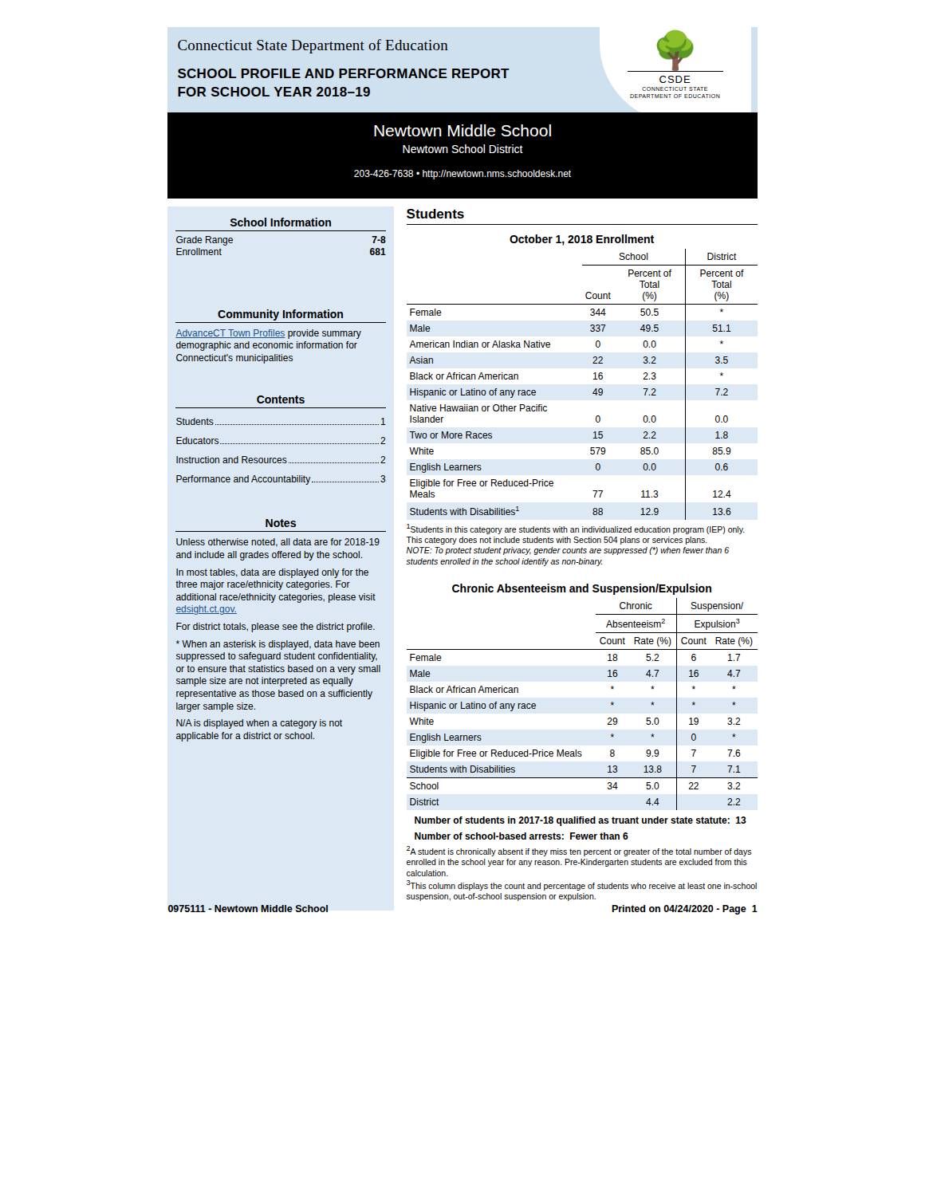🌳
CSDE CONNECTICUT STATE
DEPARTMENT OF EDUCATION
Connecticut State Department of Education
SCHOOL PROFILE AND PERFORMANCE REPORT
FOR SCHOOL YEAR 2018–19
Newtown Middle School
Newtown School District
203-426-7638 • http://newtown.nms.schooldesk.net
School Information
Grade Range 7-8
Enrollment 681
Community Information
AdvanceCT Town Profiles provide summary demographic and economic information for Connecticut's municipalities
Contents
Students 1
Educators 2
Instruction and Resources 2
Performance and Accountability 3
Notes
Unless otherwise noted, all data are for 2018-19 and include all grades offered by the school.
In most tables, data are displayed only for the three major race/ethnicity categories. For additional race/ethnicity categories, please visit edsight.ct.gov.
For district totals, please see the district profile.
* When an asterisk is displayed, data have been suppressed to safeguard student confidentiality, or to ensure that statistics based on a very small sample size are not interpreted as equally representative as those based on a sufficiently larger sample size.
N/A is displayed when a category is not applicable for a district or school.
Students
October 1, 2018 Enrollment
| | School | District |
| --- | --- | --- |
| Count | Percent of Total (%) | Percent of Total (%) |
| Female | 344 | 50.5 | * |
| Male | 337 | 49.5 | 51.1 |
| American Indian or Alaska Native | 0 | 0.0 | * |
| Asian | 22 | 3.2 | 3.5 |
| Black or African American | 16 | 2.3 | * |
| Hispanic or Latino of any race | 49 | 7.2 | 7.2 |
| Native Hawaiian or Other Pacific Islander | 0 | 0.0 | 0.0 |
| Two or More Races | 15 | 2.2 | 1.8 |
| White | 579 | 85.0 | 85.9 |
| English Learners | 0 | 0.0 | 0.6 |
| Eligible for Free or Reduced-Price Meals | 77 | 11.3 | 12.4 |
| Students with Disabilities 1 | 88 | 12.9 | 13.6 |
1Students in this category are students with an individualized education program (IEP) only. This category does not include students with Section 504 plans or services plans.
NOTE: To protect student privacy, gender counts are suppressed (*) when fewer than 6 students enrolled in the school identify as non-binary.
Chronic Absenteeism and Suspension/Expulsion
| | Chronic | Suspension/ |
| --- | --- | --- |
| Absenteeism 2 | Expulsion 3 |
| Count | Rate (%) | Count | Rate (%) |
| Female | 18 | 5.2 | 6 | 1.7 |
| Male | 16 | 4.7 | 16 | 4.7 |
| Black or African American | * | * | * | * |
| Hispanic or Latino of any race | * | * | * | * |
| White | 29 | 5.0 | 19 | 3.2 |
| English Learners | * | * | 0 | * |
| Eligible for Free or Reduced-Price Meals | 8 | 9.9 | 7 | 7.6 |
| Students with Disabilities | 13 | 13.8 | 7 | 7.1 |
| School | 34 | 5.0 | 22 | 3.2 |
| District | | 4.4 | | 2.2 |
Number of students in 2017-18 qualified as truant under state statute: 13
Number of school-based arrests: Fewer than 6
2A student is chronically absent if they miss ten percent or greater of the total number of days enrolled in the school year for any reason. Pre-Kindergarten students are excluded from this calculation.
3This column displays the count and percentage of students who receive at least one in-school suspension, out-of-school suspension or expulsion.
0975111 - Newtown Middle School Printed on 04/24/2020 - Page 1